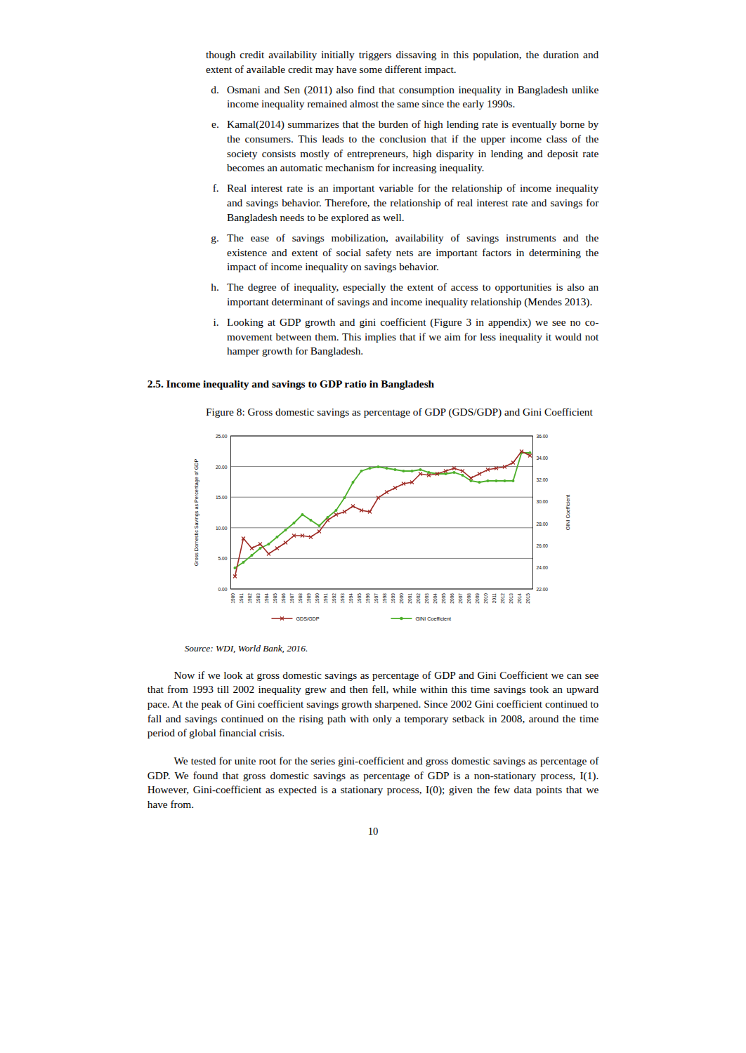though credit availability initially triggers dissaving in this population, the duration and extent of available credit may have some different impact.
Osmani and Sen (2011) also find that consumption inequality in Bangladesh unlike income inequality remained almost the same since the early 1990s.
Kamal(2014) summarizes that the burden of high lending rate is eventually borne by the consumers. This leads to the conclusion that if the upper income class of the society consists mostly of entrepreneurs, high disparity in lending and deposit rate becomes an automatic mechanism for increasing inequality.
Real interest rate is an important variable for the relationship of income inequality and savings behavior. Therefore, the relationship of real interest rate and savings for Bangladesh needs to be explored as well.
The ease of savings mobilization, availability of savings instruments and the existence and extent of social safety nets are important factors in determining the impact of income inequality on savings behavior.
The degree of inequality, especially the extent of access to opportunities is also an important determinant of savings and income inequality relationship (Mendes 2013).
Looking at GDP growth and gini coefficient (Figure 3 in appendix) we see no co-movement between them. This implies that if we aim for less inequality it would not hamper growth for Bangladesh.
2.5. Income inequality and savings to GDP ratio in Bangladesh
Figure 8: Gross domestic savings as percentage of GDP (GDS/GDP) and Gini Coefficient
0.00 5.00 10.00 15.00 20.00 25.00 22.00 24.00 26.00 28.00 30.00 32.00 34.00 36.00 Gross Domestic Savings as Percentage of GDP GINI Coefficient 1980 1981 1982 1983 1984 1985 1986 1987 1988 1989 1990 1991 1992 1993 1994 1995 1996 1997 1998 1999 2000 2001 2002 2003 2004 2005 2006 2007 2008 2009 2010 2011 2012 2013 2014 2015 GDS/GDP GINI Coefficient
Source: WDI, World Bank, 2016.
Now if we look at gross domestic savings as percentage of GDP and Gini Coefficient we can see that from 1993 till 2002 inequality grew and then fell, while within this time savings took an upward pace. At the peak of Gini coefficient savings growth sharpened. Since 2002 Gini coefficient continued to fall and savings continued on the rising path with only a temporary setback in 2008, around the time period of global financial crisis.
We tested for unite root for the series gini-coefficient and gross domestic savings as percentage of GDP. We found that gross domestic savings as percentage of GDP is a non-stationary process, I(1). However, Gini-coefficient as expected is a stationary process, I(0); given the few data points that we have from.
10